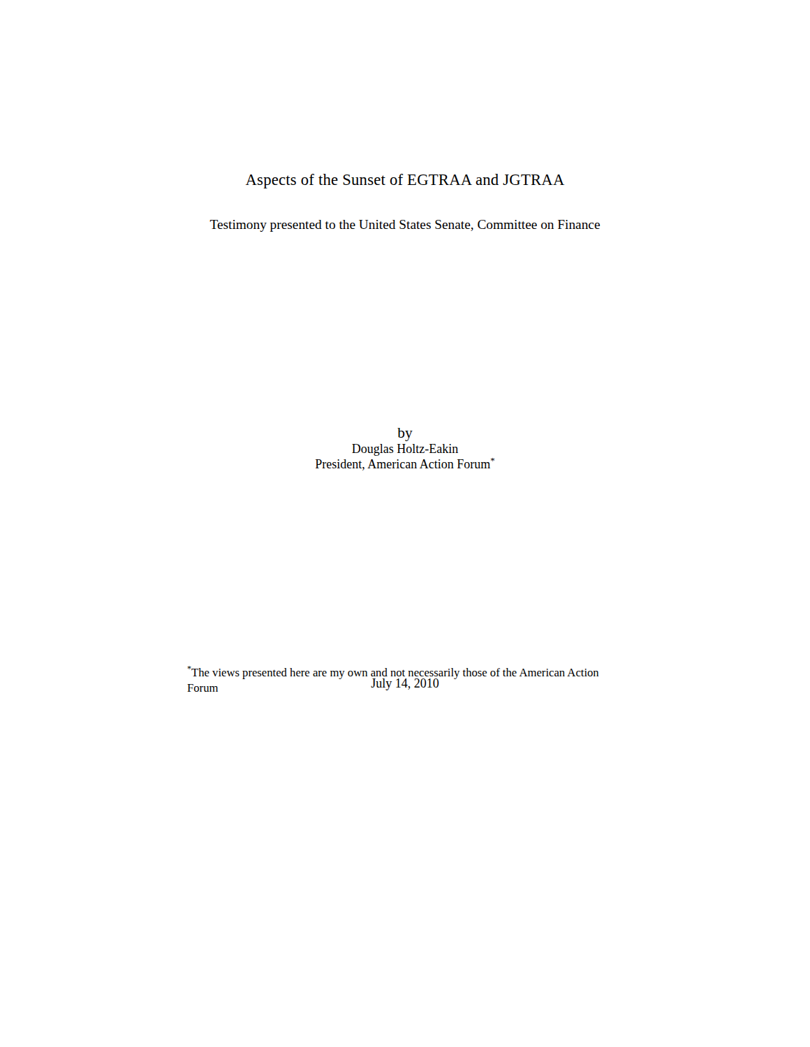Aspects of the Sunset of EGTRAA and JGTRAA
Testimony presented to the United States Senate, Committee on Finance
by Douglas Holtz-Eakin President, American Action Forum*
July 14, 2010
*The views presented here are my own and not necessarily those of the American Action Forum